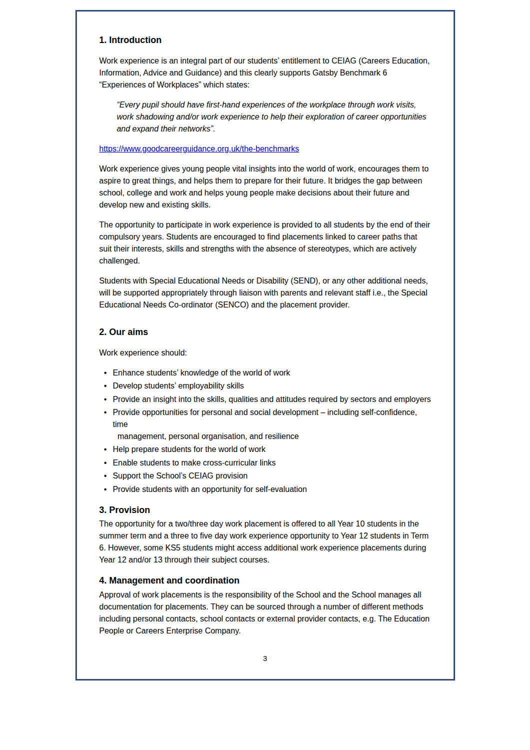1. Introduction
Work experience is an integral part of our students’ entitlement to CEIAG (Careers Education, Information, Advice and Guidance) and this clearly supports Gatsby Benchmark 6 “Experiences of Workplaces” which states:
“Every pupil should have first-hand experiences of the workplace through work visits, work shadowing and/or work experience to help their exploration of career opportunities and expand their networks”.
https://www.goodcareerguidance.org.uk/the-benchmarks
Work experience gives young people vital insights into the world of work, encourages them to aspire to great things, and helps them to prepare for their future. It bridges the gap between school, college and work and helps young people make decisions about their future and develop new and existing skills.
The opportunity to participate in work experience is provided to all students by the end of their compulsory years. Students are encouraged to find placements linked to career paths that suit their interests, skills and strengths with the absence of stereotypes, which are actively challenged.
Students with Special Educational Needs or Disability (SEND), or any other additional needs, will be supported appropriately through liaison with parents and relevant staff i.e., the Special Educational Needs Co-ordinator (SENCO) and the placement provider.
2. Our aims
Work experience should:
Enhance students’ knowledge of the world of work
Develop students’ employability skills
Provide an insight into the skills, qualities and attitudes required by sectors and employers
Provide opportunities for personal and social development – including self-confidence, timemanagement, personal organisation, and resilience
Help prepare students for the world of work
Enable students to make cross-curricular links
Support the School’s CEIAG provision
Provide students with an opportunity for self-evaluation
3. Provision
The opportunity for a two/three day work placement is offered to all Year 10 students in the summer term and a three to five day work experience opportunity to Year 12 students in Term 6. However, some KS5 students might access additional work experience placements during Year 12 and/or 13 through their subject courses.
4. Management and coordination
Approval of work placements is the responsibility of the School and the School manages all documentation for placements. They can be sourced through a number of different methods including personal contacts, school contacts or external provider contacts, e.g. The Education People or Careers Enterprise Company.
3